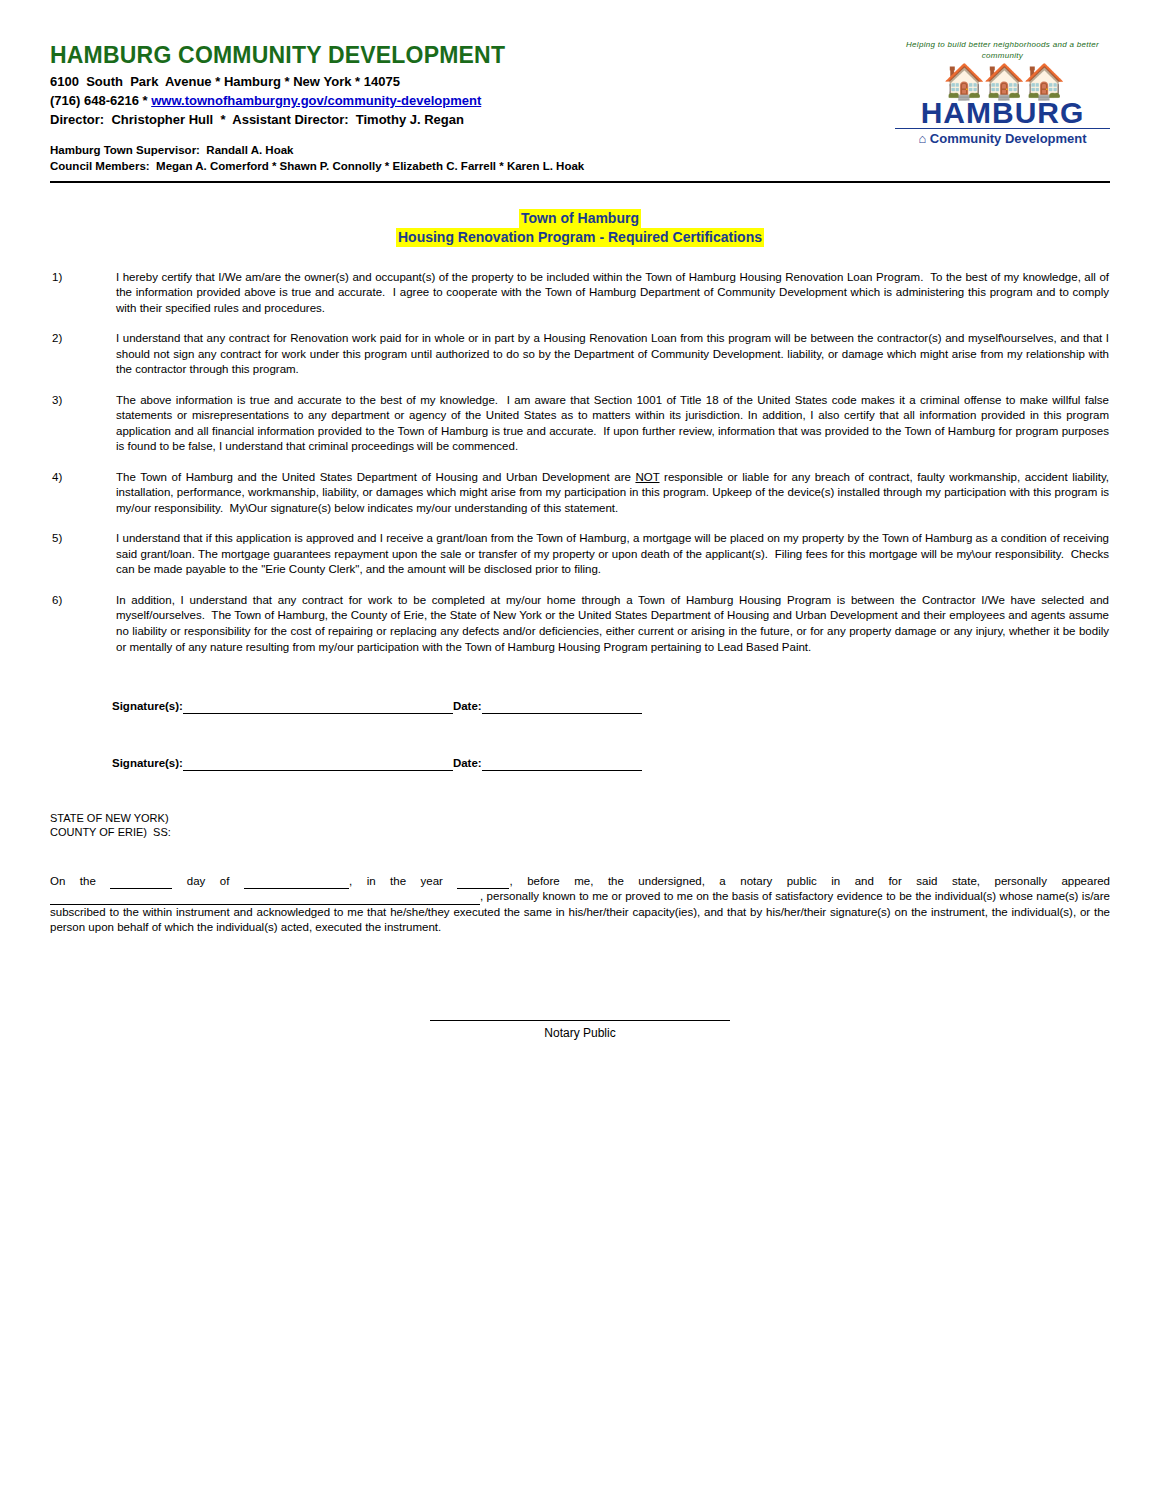Helping to build better neighborhoods and a better community
🏠🏠🏠
HAMBURG
⌂ Community Development
HAMBURG COMMUNITY DEVELOPMENT
6100 South Park Avenue * Hamburg * New York * 14075
(716) 648-6216 * www.townofhamburgny.gov/community-development
Director: Christopher Hull * Assistant Director: Timothy J. Regan
Hamburg Town Supervisor: Randall A. Hoak
Council Members: Megan A. Comerford * Shawn P. Connolly * Elizabeth C. Farrell * Karen L. Hoak
Town of Hamburg
Housing Renovation Program - Required Certifications
| 1) | I hereby certify that I/We am/are the owner(s) and occupant(s) of the property to be included within the Town of Hamburg Housing Renovation Loan Program. To the best of my knowledge, all of the information provided above is true and accurate. I agree to cooperate with the Town of Hamburg Department of Community Development which is administering this program and to comply with their specified rules and procedures. |
| 2) | I understand that any contract for Renovation work paid for in whole or in part by a Housing Renovation Loan from this program will be between the contractor(s) and myself\ourselves, and that I should not sign any contract for work under this program until authorized to do so by the Department of Community Development. liability, or damage which might arise from my relationship with the contractor through this program. |
| 3) | The above information is true and accurate to the best of my knowledge. I am aware that Section 1001 of Title 18 of the United States code makes it a criminal offense to make willful false statements or misrepresentations to any department or agency of the United States as to matters within its jurisdiction. In addition, I also certify that all information provided in this program application and all financial information provided to the Town of Hamburg is true and accurate. If upon further review, information that was provided to the Town of Hamburg for program purposes is found to be false, I understand that criminal proceedings will be commenced. |
| 4) | The Town of Hamburg and the United States Department of Housing and Urban Development are NOT responsible or liable for any breach of contract, faulty workmanship, accident liability, installation, performance, workmanship, liability, or damages which might arise from my participation in this program. Upkeep of the device(s) installed through my participation with this program is my/our responsibility. My\Our signature(s) below indicates my/our understanding of this statement. |
| 5) | I understand that if this application is approved and I receive a grant/loan from the Town of Hamburg, a mortgage will be placed on my property by the Town of Hamburg as a condition of receiving said grant/loan. The mortgage guarantees repayment upon the sale or transfer of my property or upon death of the applicant(s). Filing fees for this mortgage will be my\our responsibility. Checks can be made payable to the "Erie County Clerk", and the amount will be disclosed prior to filing. |
| 6) | In addition, I understand that any contract for work to be completed at my/our home through a Town of Hamburg Housing Program is between the Contractor I/We have selected and myself/ourselves. The Town of Hamburg, the County of Erie, the State of New York or the United States Department of Housing and Urban Development and their employees and agents assume no liability or responsibility for the cost of repairing or replacing any defects and/or deficiencies, either current or arising in the future, or for any property damage or any injury, whether it be bodily or mentally of any nature resulting from my/our participation with the Town of Hamburg Housing Program pertaining to Lead Based Paint. |
| Signature(s): | | Date: | |
| Signature(s): | | Date: | |
STATE OF NEW YORK)
COUNTY OF ERIE) SS:
On the day of , in the year , before me, the undersigned, a notary public in and for said state, personally appeared , personally known to me or proved to me on the basis of satisfactory evidence to be the individual(s) whose name(s) is/are subscribed to the within instrument and acknowledged to me that he/she/they executed the same in his/her/their capacity(ies), and that by his/her/their signature(s) on the instrument, the individual(s), or the person upon behalf of which the individual(s) acted, executed the instrument.
Notary Public